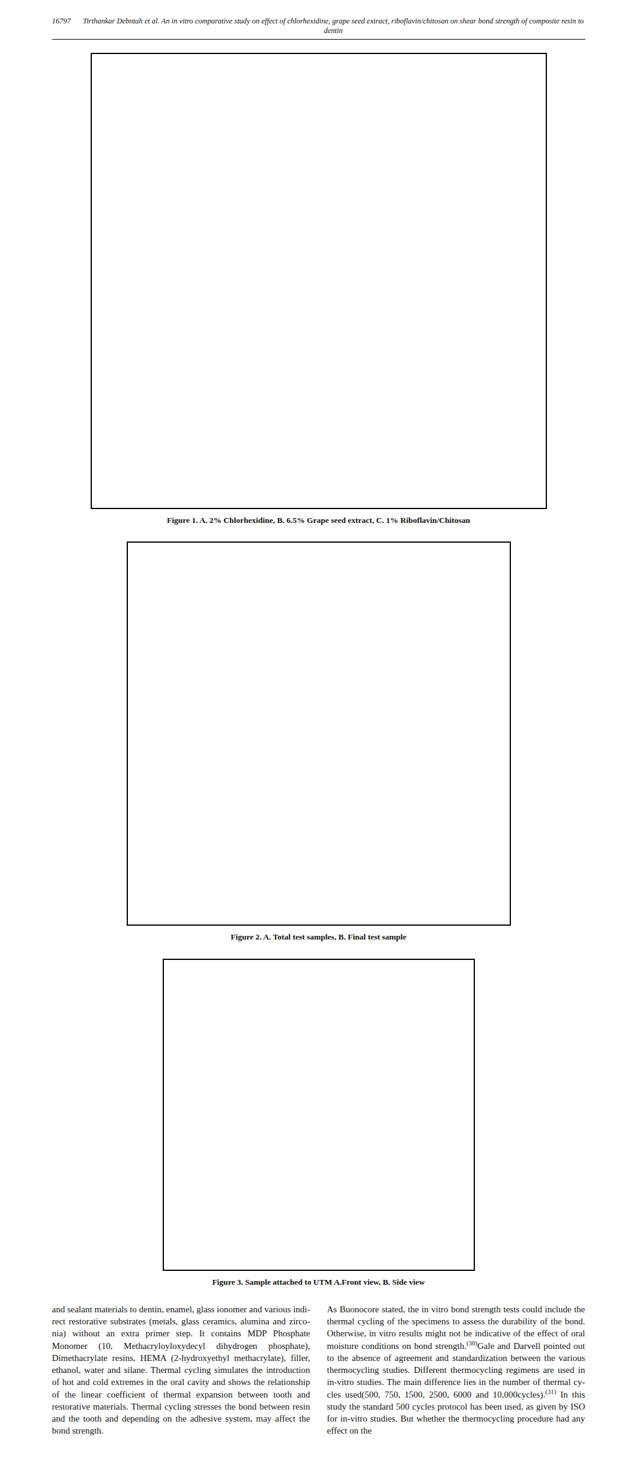16797
Tirthankar Debntah et al. An in vitro comparative study on effect of chlorhexidine, grape seed extract, riboflavin/chitosan on shear bond strength of composite resin to dentin
Figure 1. A. 2% Chlorhexidine, B. 6.5% Grape seed extract, C. 1% Riboflavin/Chitosan
Figure 2. A. Total test samples, B. Final test sample
Figure 3. Sample attached to UTM A.Front view, B. Side view
and sealant materials to dentin, enamel, glass ionomer and various indirect restorative substrates (metals, glass ceramics, alumina and zirconia) without an extra primer step. It contains MDP Phosphate Monomer (10, Methacryloyloxydecyl dihydrogen phosphate), Dimethacrylate resins, HEMA (2-hydroxyethyl methacrylate), filler, ethanol, water and silane. Thermal cycling simulates the introduction of hot and cold extremes in the oral cavity and shows the relationship of the linear coefficient of thermal expansion between tooth and restorative materials. Thermal cycling stresses the bond between resin and the tooth and depending on the adhesive system, may affect the bond strength.
As Buonocore stated, the in vitro bond strength tests could include the thermal cycling of the specimens to assess the durability of the bond. Otherwise, in vitro results might not be indicative of the effect of oral moisture conditions on bond strength.(30)Gale and Darvell pointed out to the absence of agreement and standardization between the various thermocycling studies. Different thermocycling regimens are used in in-vitro studies. The main difference lies in the number of thermal cycles used(500, 750, 1500, 2500, 6000 and 10,000cycles).(31) In this study the standard 500 cycles protocol has been used, as given by ISO for in-vitro studies. But whether the thermocycling procedure had any effect on the